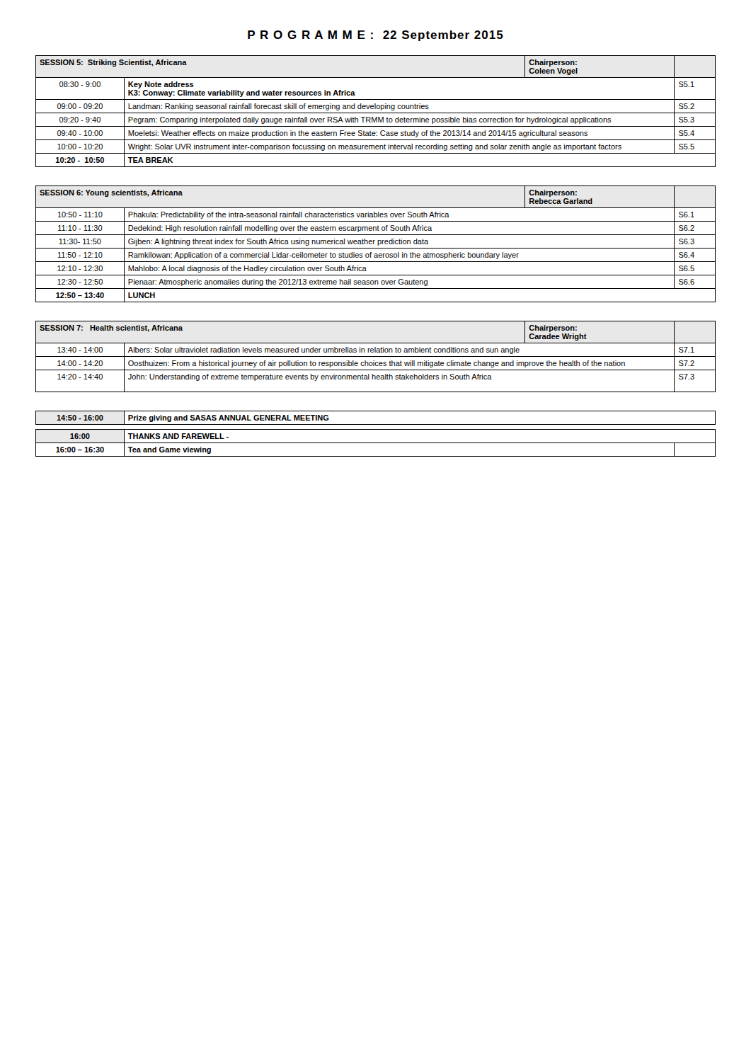P R O G R A M M E : 22 September 2015
| SESSION 5: Striking Scientist, Africana | Chairperson: Coleen Vogel | |
| 08:30 - 9:00 | Key Note address K3: Conway: Climate variability and water resources in Africa | S5.1 |
| 09:00 - 09:20 | Landman: Ranking seasonal rainfall forecast skill of emerging and developing countries | S5.2 |
| 09:20 - 9:40 | Pegram: Comparing interpolated daily gauge rainfall over RSA with TRMM to determine possible bias correction for hydrological applications | S5.3 |
| 09:40 - 10:00 | Moeletsi: Weather effects on maize production in the eastern Free State: Case study of the 2013/14 and 2014/15 agricultural seasons | S5.4 |
| 10:00 - 10:20 | Wright: Solar UVR instrument inter-comparison focussing on measurement interval recording setting and solar zenith angle as important factors | S5.5 |
| 10:20 - 10:50 | TEA BREAK |
| SESSION 6: Young scientists, Africana | Chairperson: Rebecca Garland | |
| 10:50 - 11:10 | Phakula: Predictability of the intra-seasonal rainfall characteristics variables over South Africa | S6.1 |
| 11:10 - 11:30 | Dedekind: High resolution rainfall modelling over the eastern escarpment of South Africa | S6.2 |
| 11:30- 11:50 | Gijben: A lightning threat index for South Africa using numerical weather prediction data | S6.3 |
| 11:50 - 12:10 | Ramkilowan: Application of a commercial Lidar-ceilometer to studies of aerosol in the atmospheric boundary layer | S6.4 |
| 12:10 - 12:30 | Mahlobo: A local diagnosis of the Hadley circulation over South Africa | S6.5 |
| 12:30 - 12:50 | Pienaar: Atmospheric anomalies during the 2012/13 extreme hail season over Gauteng | S6.6 |
| 12:50 – 13:40 | LUNCH |
| SESSION 7: Health scientist, Africana | Chairperson: Caradee Wright | |
| 13:40 - 14:00 | Albers: Solar ultraviolet radiation levels measured under umbrellas in relation to ambient conditions and sun angle | S7.1 |
| 14:00 - 14:20 | Oosthuizen: From a historical journey of air pollution to responsible choices that will mitigate climate change and improve the health of the nation | S7.2 |
| 14:20 - 14:40 | John: Understanding of extreme temperature events by environmental health stakeholders in South Africa | S7.3 |
| 14:50 - 16:00 | Prize giving and SASAS ANNUAL GENERAL MEETING |
| 16:00 | THANKS AND FAREWELL - |
| 16:00 – 16:30 | Tea and Game viewing | |